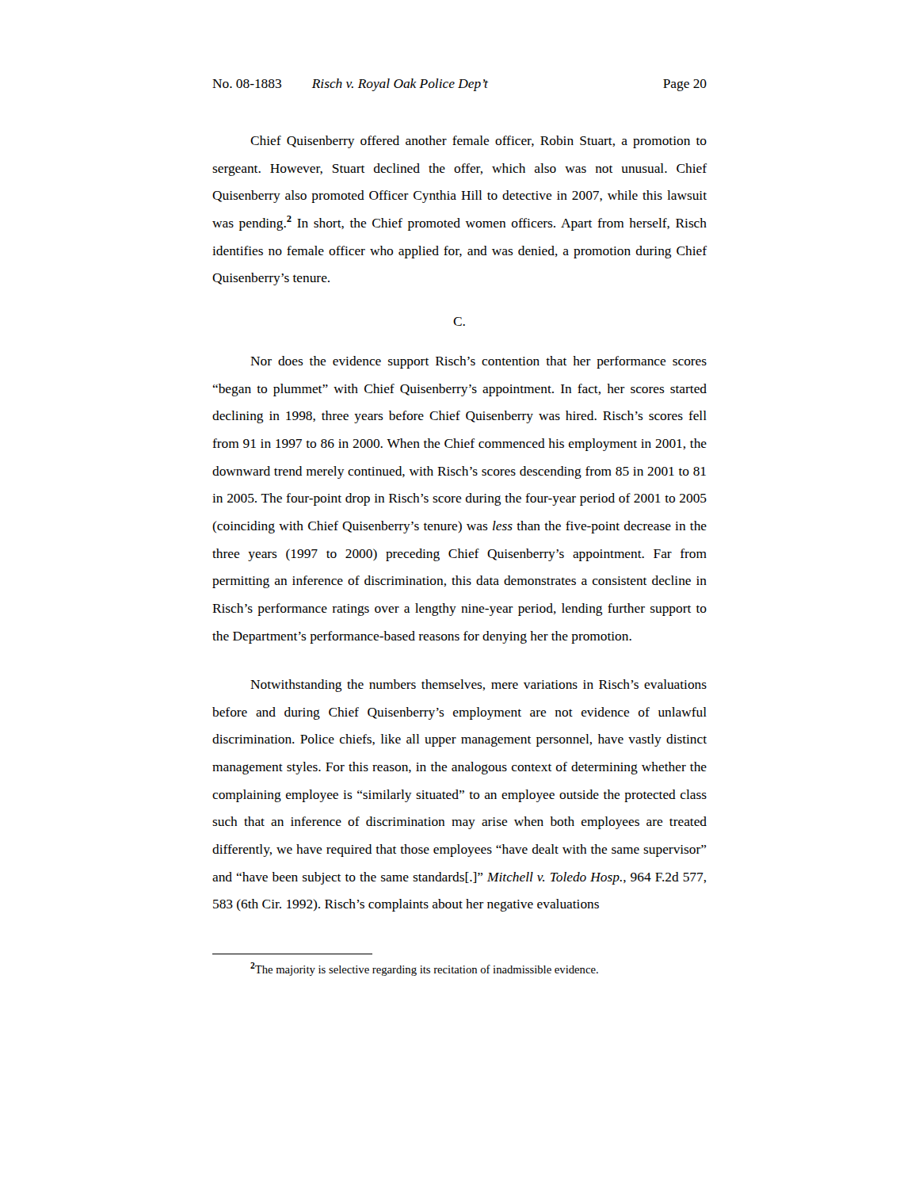No. 08-1883 Risch v. Royal Oak Police Dep’t Page 20
Chief Quisenberry offered another female officer, Robin Stuart, a promotion to sergeant. However, Stuart declined the offer, which also was not unusual. Chief Quisenberry also promoted Officer Cynthia Hill to detective in 2007, while this lawsuit was pending.2 In short, the Chief promoted women officers. Apart from herself, Risch identifies no female officer who applied for, and was denied, a promotion during Chief Quisenberry’s tenure.
C.
Nor does the evidence support Risch’s contention that her performance scores “began to plummet” with Chief Quisenberry’s appointment. In fact, her scores started declining in 1998, three years before Chief Quisenberry was hired. Risch’s scores fell from 91 in 1997 to 86 in 2000. When the Chief commenced his employment in 2001, the downward trend merely continued, with Risch’s scores descending from 85 in 2001 to 81 in 2005. The four-point drop in Risch’s score during the four-year period of 2001 to 2005 (coinciding with Chief Quisenberry’s tenure) was less than the five-point decrease in the three years (1997 to 2000) preceding Chief Quisenberry’s appointment. Far from permitting an inference of discrimination, this data demonstrates a consistent decline in Risch’s performance ratings over a lengthy nine-year period, lending further support to the Department’s performance-based reasons for denying her the promotion.
Notwithstanding the numbers themselves, mere variations in Risch’s evaluations before and during Chief Quisenberry’s employment are not evidence of unlawful discrimination. Police chiefs, like all upper management personnel, have vastly distinct management styles. For this reason, in the analogous context of determining whether the complaining employee is “similarly situated” to an employee outside the protected class such that an inference of discrimination may arise when both employees are treated differently, we have required that those employees “have dealt with the same supervisor” and “have been subject to the same standards[.]” Mitchell v. Toledo Hosp., 964 F.2d 577, 583 (6th Cir. 1992). Risch’s complaints about her negative evaluations
2The majority is selective regarding its recitation of inadmissible evidence.